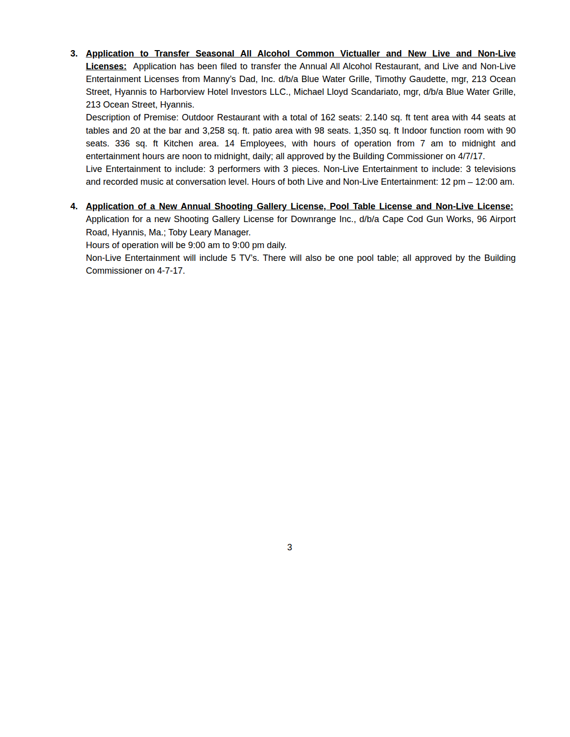Application to Transfer Seasonal All Alcohol Common Victualler and New Live and Non-Live Licenses: Application has been filed to transfer the Annual All Alcohol Restaurant, and Live and Non-Live Entertainment Licenses from Manny’s Dad, Inc. d/b/a Blue Water Grille, Timothy Gaudette, mgr, 213 Ocean Street, Hyannis to Harborview Hotel Investors LLC., Michael Lloyd Scandariato, mgr, d/b/a Blue Water Grille, 213 Ocean Street, Hyannis.
Description of Premise: Outdoor Restaurant with a total of 162 seats: 2.140 sq. ft tent area with 44 seats at tables and 20 at the bar and 3,258 sq. ft. patio area with 98 seats. 1,350 sq. ft Indoor function room with 90 seats. 336 sq. ft Kitchen area. 14 Employees, with hours of operation from 7 am to midnight and entertainment hours are noon to midnight, daily; all approved by the Building Commissioner on 4/7/17.
Live Entertainment to include: 3 performers with 3 pieces. Non-Live Entertainment to include: 3 televisions and recorded music at conversation level. Hours of both Live and Non-Live Entertainment: 12 pm – 12:00 am.
Application of a New Annual Shooting Gallery License, Pool Table License and Non-Live License: Application for a new Shooting Gallery License for Downrange Inc., d/b/a Cape Cod Gun Works, 96 Airport Road, Hyannis, Ma.; Toby Leary Manager.
Hours of operation will be 9:00 am to 9:00 pm daily.
Non-Live Entertainment will include 5 TV’s. There will also be one pool table; all approved by the Building Commissioner on 4-7-17.
3